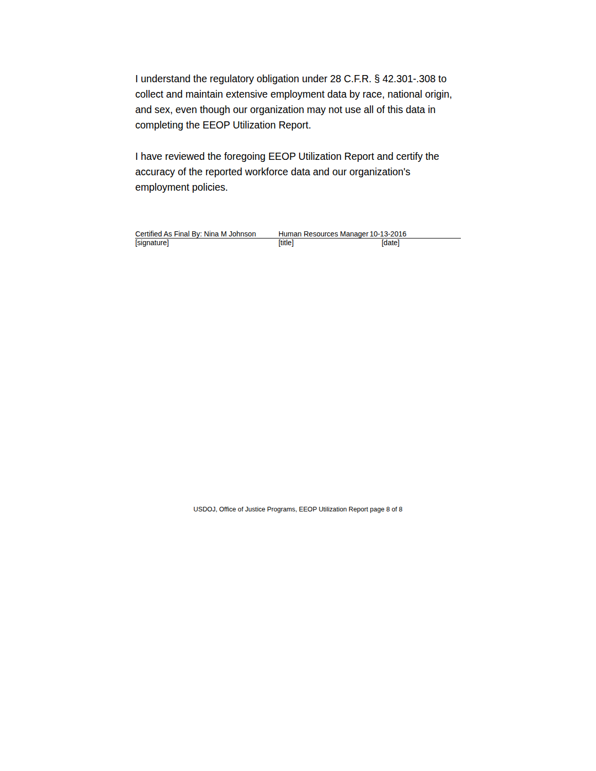I understand the regulatory obligation under 28 C.F.R. § 42.301-.308 to collect and maintain extensive employment data by race, national origin, and sex, even though our organization may not use all of this data in completing the EEOP Utilization Report.
I have reviewed the foregoing EEOP Utilization Report and certify the accuracy of the reported workforce data and our organization's employment policies.
| Certified As Final By: Nina M Johnson | Human Resources Manager | 10-13-2016 |
| [signature] | [title] | [date] |
USDOJ, Office of Justice Programs, EEOP Utilization Report page 8 of 8